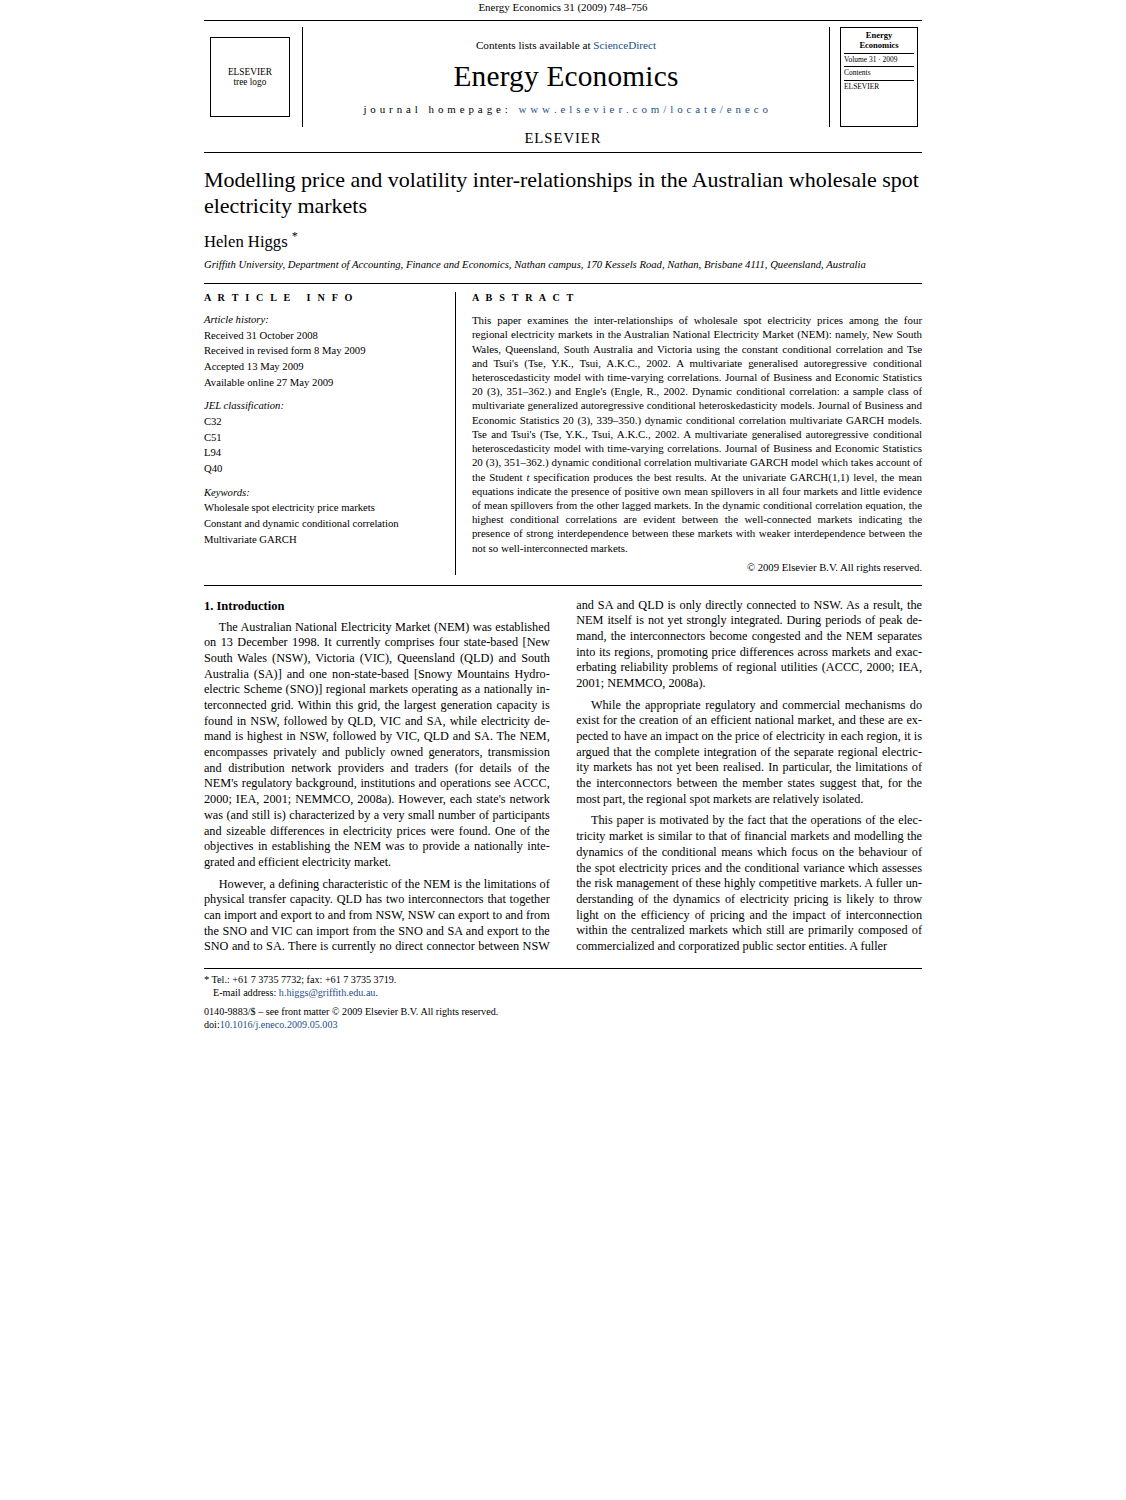Energy Economics 31 (2009) 748–756
ELSEVIER
tree logo
Contents lists available at ScienceDirect
Energy Economics
j o u r n a l h o m e p a g e : w w w . e l s e v i e r . c o m / l o c a t e / e n e c o
Energy
Economics
Volume 31 · 2009
Contents
ELSEVIER
ELSEVIER
Modelling price and volatility inter-relationships in the Australian wholesale spot electricity markets
Helen Higgs *
Griffith University, Department of Accounting, Finance and Economics, Nathan campus, 170 Kessels Road, Nathan, Brisbane 4111, Queensland, Australia
A R T I C L E I N F O
Article history:
Received 31 October 2008
Received in revised form 8 May 2009
Accepted 13 May 2009
Available online 27 May 2009
JEL classification:
C32
C51
L94
Q40
Keywords:
Wholesale spot electricity price markets
Constant and dynamic conditional correlation
Multivariate GARCH
A B S T R A C T
This paper examines the inter-relationships of wholesale spot electricity prices among the four regional electricity markets in the Australian National Electricity Market (NEM): namely, New South Wales, Queensland, South Australia and Victoria using the constant conditional correlation and Tse and Tsui's (Tse, Y.K., Tsui, A.K.C., 2002. A multivariate generalised autoregressive conditional heteroscedasticity model with time-varying correlations. Journal of Business and Economic Statistics 20 (3), 351–362.) and Engle's (Engle, R., 2002. Dynamic conditional correlation: a sample class of multivariate generalized autoregressive conditional heteroskedasticity models. Journal of Business and Economic Statistics 20 (3), 339–350.) dynamic conditional correlation multivariate GARCH models. Tse and Tsui's (Tse, Y.K., Tsui, A.K.C., 2002. A multivariate generalised autoregressive conditional heteroscedasticity model with time-varying correlations. Journal of Business and Economic Statistics 20 (3), 351–362.) dynamic conditional correlation multivariate GARCH model which takes account of the Student t specification produces the best results. At the univariate GARCH(1,1) level, the mean equations indicate the presence of positive own mean spillovers in all four markets and little evidence of mean spillovers from the other lagged markets. In the dynamic conditional correlation equation, the highest conditional correlations are evident between the well-connected markets indicating the presence of strong interdependence between these markets with weaker interdependence between the not so well-interconnected markets.
© 2009 Elsevier B.V. All rights reserved.
1. Introduction
The Australian National Electricity Market (NEM) was established on 13 December 1998. It currently comprises four state-based [New South Wales (NSW), Victoria (VIC), Queensland (QLD) and South Australia (SA)] and one non-state-based [Snowy Mountains Hydro-electric Scheme (SNO)] regional markets operating as a nationally interconnected grid. Within this grid, the largest generation capacity is found in NSW, followed by QLD, VIC and SA, while electricity demand is highest in NSW, followed by VIC, QLD and SA. The NEM, encompasses privately and publicly owned generators, transmission and distribution network providers and traders (for details of the NEM's regulatory background, institutions and operations see ACCC, 2000; IEA, 2001; NEMMCO, 2008a). However, each state's network was (and still is) characterized by a very small number of participants and sizeable differences in electricity prices were found. One of the objectives in establishing the NEM was to provide a nationally integrated and efficient electricity market.
However, a defining characteristic of the NEM is the limitations of physical transfer capacity. QLD has two interconnectors that together can import and export to and from NSW, NSW can export to and from the SNO and VIC can import from the SNO and SA and export to the SNO and to SA. There is currently no direct connector between NSW and SA and QLD is only directly connected to NSW. As a result, the NEM itself is not yet strongly integrated. During periods of peak demand, the interconnectors become congested and the NEM separates into its regions, promoting price differences across markets and exacerbating reliability problems of regional utilities (ACCC, 2000; IEA, 2001; NEMMCO, 2008a).
While the appropriate regulatory and commercial mechanisms do exist for the creation of an efficient national market, and these are expected to have an impact on the price of electricity in each region, it is argued that the complete integration of the separate regional electricity markets has not yet been realised. In particular, the limitations of the interconnectors between the member states suggest that, for the most part, the regional spot markets are relatively isolated.
This paper is motivated by the fact that the operations of the electricity market is similar to that of financial markets and modelling the dynamics of the conditional means which focus on the behaviour of the spot electricity prices and the conditional variance which assesses the risk management of these highly competitive markets. A fuller understanding of the dynamics of electricity pricing is likely to throw light on the efficiency of pricing and the impact of interconnection within the centralized markets which still are primarily composed of commercialized and corporatized public sector entities. A fuller
* Tel.: +61 7 3735 7732; fax: +61 7 3735 3719.
E-mail address: h.higgs@griffith.edu.au.
0140-9883/$ – see front matter © 2009 Elsevier B.V. All rights reserved.
doi:10.1016/j.eneco.2009.05.003